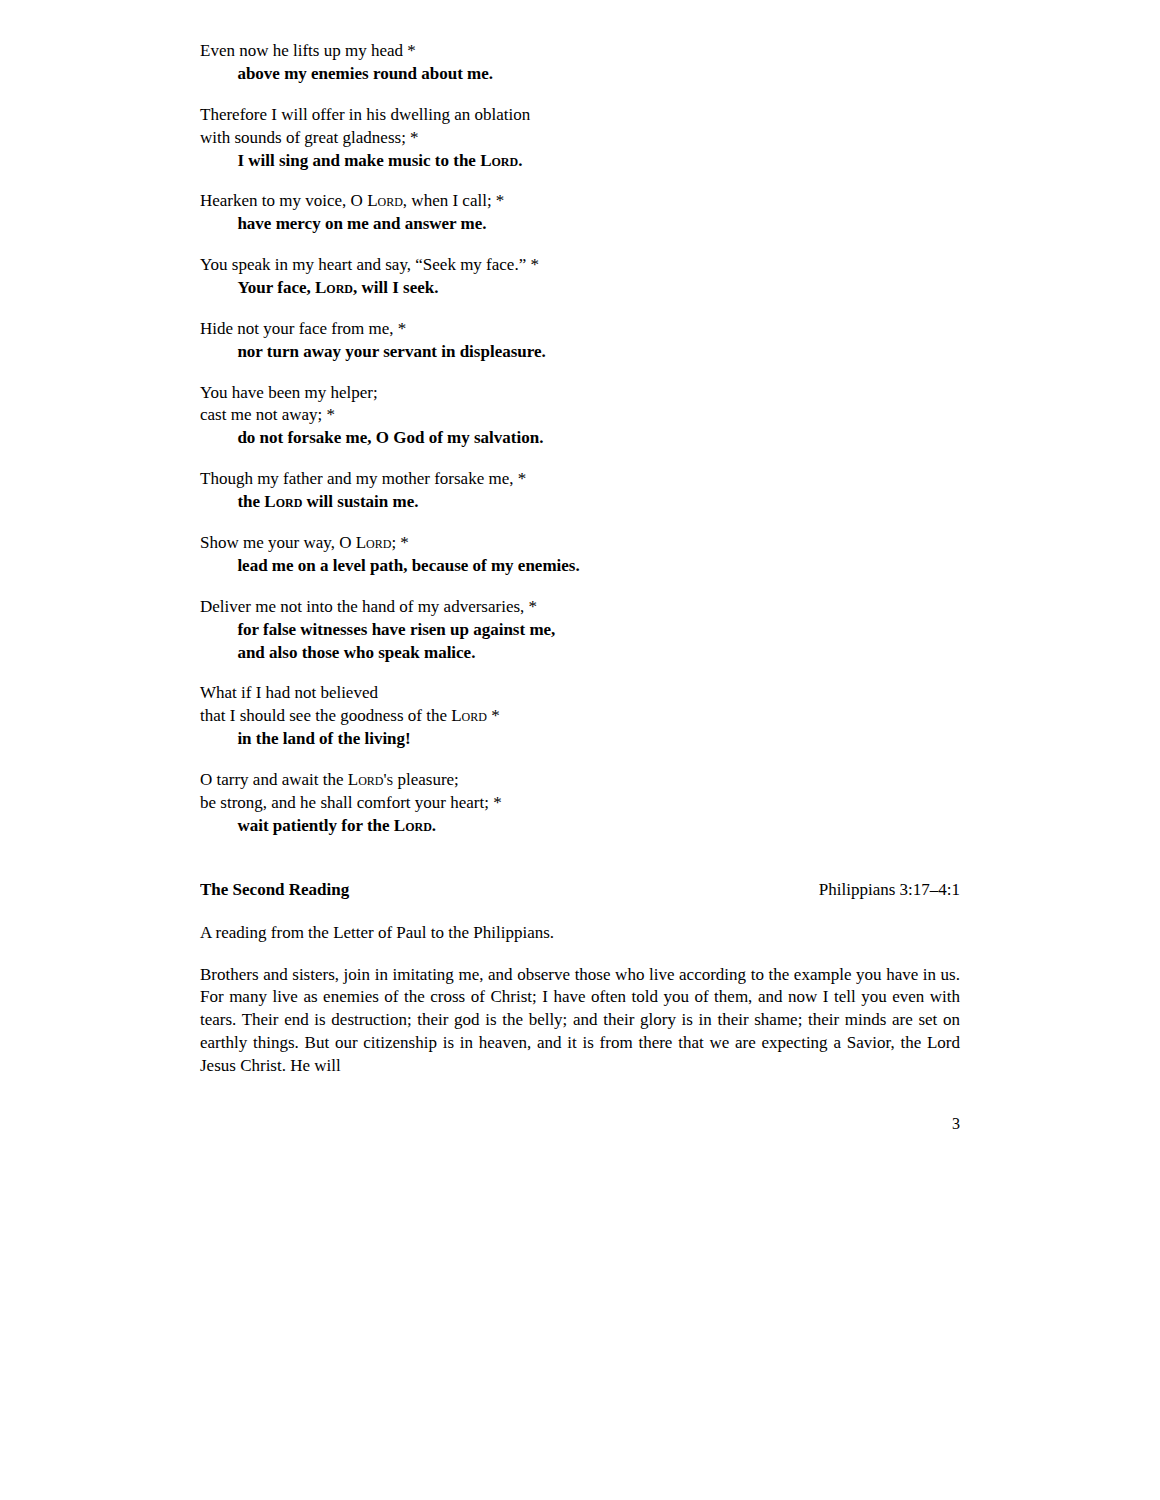Even now he lifts up my head * above my enemies round about me.
Therefore I will offer in his dwelling an oblation with sounds of great gladness; * I will sing and make music to the Lord.
Hearken to my voice, O Lord, when I call; * have mercy on me and answer me.
You speak in my heart and say, “Seek my face.” * Your face, Lord, will I seek.
Hide not your face from me, * nor turn away your servant in displeasure.
You have been my helper; cast me not away; * do not forsake me, O God of my salvation.
Though my father and my mother forsake me, * the Lord will sustain me.
Show me your way, O Lord; * lead me on a level path, because of my enemies.
Deliver me not into the hand of my adversaries, * for false witnesses have risen up against me,
and also those who speak malice.
What if I had not believed that I should see the goodness of the Lord * in the land of the living!
O tarry and await the Lord's pleasure; be strong, and he shall comfort your heart; * wait patiently for the Lord.
The Second Reading Philippians 3:17–4:1
A reading from the Letter of Paul to the Philippians.
Brothers and sisters, join in imitating me, and observe those who live according to the example you have in us. For many live as enemies of the cross of Christ; I have often told you of them, and now I tell you even with tears. Their end is destruction; their god is the belly; and their glory is in their shame; their minds are set on earthly things. But our citizenship is in heaven, and it is from there that we are expecting a Savior, the Lord Jesus Christ. He will
3